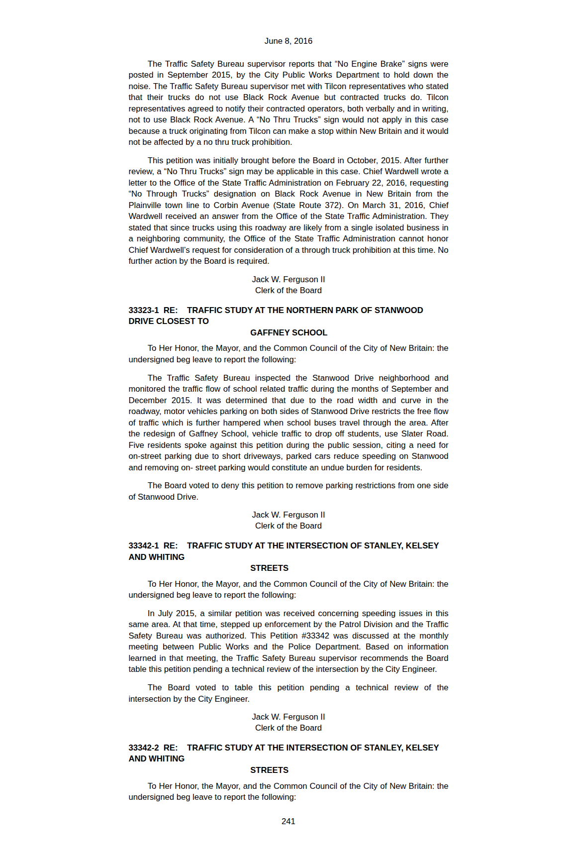June 8, 2016
The Traffic Safety Bureau supervisor reports that “No Engine Brake” signs were posted in September 2015, by the City Public Works Department to hold down the noise. The Traffic Safety Bureau supervisor met with Tilcon representatives who stated that their trucks do not use Black Rock Avenue but contracted trucks do. Tilcon representatives agreed to notify their contracted operators, both verbally and in writing, not to use Black Rock Avenue. A “No Thru Trucks” sign would not apply in this case because a truck originating from Tilcon can make a stop within New Britain and it would not be affected by a no thru truck prohibition.
This petition was initially brought before the Board in October, 2015. After further review, a “No Thru Trucks” sign may be applicable in this case. Chief Wardwell wrote a letter to the Office of the State Traffic Administration on February 22, 2016, requesting “No Through Trucks” designation on Black Rock Avenue in New Britain from the Plainville town line to Corbin Avenue (State Route 372). On March 31, 2016, Chief Wardwell received an answer from the Office of the State Traffic Administration. They stated that since trucks using this roadway are likely from a single isolated business in a neighboring community, the Office of the State Traffic Administration cannot honor Chief Wardwell’s request for consideration of a through truck prohibition at this time. No further action by the Board is required.
Jack W. Ferguson II Clerk of the Board
33323-1 RE: TRAFFIC STUDY AT THE NORTHERN PARK OF STANWOOD DRIVE CLOSEST TO GAFFNEY SCHOOL
To Her Honor, the Mayor, and the Common Council of the City of New Britain: the undersigned beg leave to report the following:
The Traffic Safety Bureau inspected the Stanwood Drive neighborhood and monitored the traffic flow of school related traffic during the months of September and December 2015. It was determined that due to the road width and curve in the roadway, motor vehicles parking on both sides of Stanwood Drive restricts the free flow of traffic which is further hampered when school buses travel through the area. After the redesign of Gaffney School, vehicle traffic to drop off students, use Slater Road. Five residents spoke against this petition during the public session, citing a need for on-street parking due to short driveways, parked cars reduce speeding on Stanwood and removing on- street parking would constitute an undue burden for residents.
The Board voted to deny this petition to remove parking restrictions from one side of Stanwood Drive.
Jack W. Ferguson II Clerk of the Board
33342-1 RE: TRAFFIC STUDY AT THE INTERSECTION OF STANLEY, KELSEY AND WHITING STREETS
To Her Honor, the Mayor, and the Common Council of the City of New Britain: the undersigned beg leave to report the following:
In July 2015, a similar petition was received concerning speeding issues in this same area. At that time, stepped up enforcement by the Patrol Division and the Traffic Safety Bureau was authorized. This Petition #33342 was discussed at the monthly meeting between Public Works and the Police Department. Based on information learned in that meeting, the Traffic Safety Bureau supervisor recommends the Board table this petition pending a technical review of the intersection by the City Engineer.
The Board voted to table this petition pending a technical review of the intersection by the City Engineer.
Jack W. Ferguson II Clerk of the Board
33342-2 RE: TRAFFIC STUDY AT THE INTERSECTION OF STANLEY, KELSEY AND WHITING STREETS
To Her Honor, the Mayor, and the Common Council of the City of New Britain: the undersigned beg leave to report the following:
241